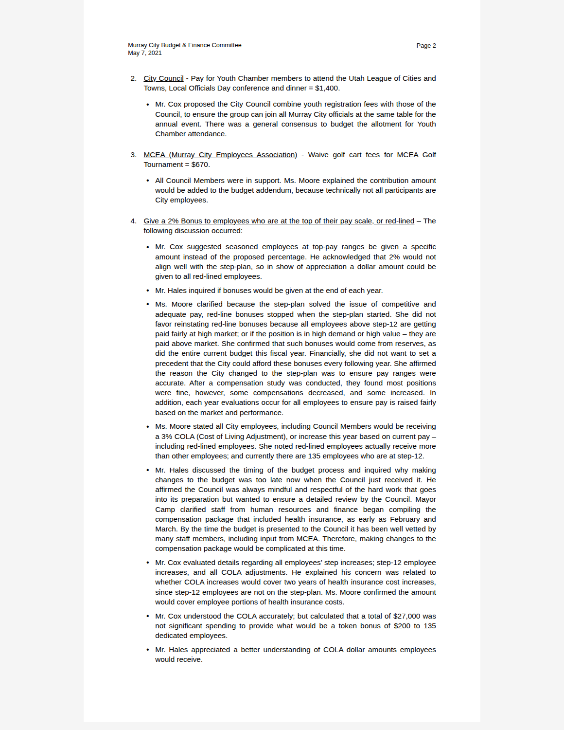Murray City Budget & Finance Committee
May 7, 2021
Page 2
City Council - Pay for Youth Chamber members to attend the Utah League of Cities and Towns, Local Officials Day conference and dinner = $1,400.
Mr. Cox proposed the City Council combine youth registration fees with those of the Council, to ensure the group can join all Murray City officials at the same table for the annual event. There was a general consensus to budget the allotment for Youth Chamber attendance.
MCEA (Murray City Employees Association) - Waive golf cart fees for MCEA Golf Tournament = $670.
All Council Members were in support. Ms. Moore explained the contribution amount would be added to the budget addendum, because technically not all participants are City employees.
Give a 2% Bonus to employees who are at the top of their pay scale, or red-lined – The following discussion occurred:
Mr. Cox suggested seasoned employees at top-pay ranges be given a specific amount instead of the proposed percentage. He acknowledged that 2% would not align well with the step-plan, so in show of appreciation a dollar amount could be given to all red-lined employees.
Mr. Hales inquired if bonuses would be given at the end of each year.
Ms. Moore clarified because the step-plan solved the issue of competitive and adequate pay, red-line bonuses stopped when the step-plan started. She did not favor reinstating red-line bonuses because all employees above step-12 are getting paid fairly at high market; or if the position is in high demand or high value – they are paid above market. She confirmed that such bonuses would come from reserves, as did the entire current budget this fiscal year. Financially, she did not want to set a precedent that the City could afford these bonuses every following year. She affirmed the reason the City changed to the step-plan was to ensure pay ranges were accurate. After a compensation study was conducted, they found most positions were fine, however, some compensations decreased, and some increased. In addition, each year evaluations occur for all employees to ensure pay is raised fairly based on the market and performance.
Ms. Moore stated all City employees, including Council Members would be receiving a 3% COLA (Cost of Living Adjustment), or increase this year based on current pay – including red-lined employees. She noted red-lined employees actually receive more than other employees; and currently there are 135 employees who are at step-12.
Mr. Hales discussed the timing of the budget process and inquired why making changes to the budget was too late now when the Council just received it. He affirmed the Council was always mindful and respectful of the hard work that goes into its preparation but wanted to ensure a detailed review by the Council. Mayor Camp clarified staff from human resources and finance began compiling the compensation package that included health insurance, as early as February and March. By the time the budget is presented to the Council it has been well vetted by many staff members, including input from MCEA. Therefore, making changes to the compensation package would be complicated at this time.
Mr. Cox evaluated details regarding all employees’ step increases; step-12 employee increases, and all COLA adjustments. He explained his concern was related to whether COLA increases would cover two years of health insurance cost increases, since step-12 employees are not on the step-plan. Ms. Moore confirmed the amount would cover employee portions of health insurance costs.
Mr. Cox understood the COLA accurately; but calculated that a total of $27,000 was not significant spending to provide what would be a token bonus of $200 to 135 dedicated employees.
Mr. Hales appreciated a better understanding of COLA dollar amounts employees would receive.